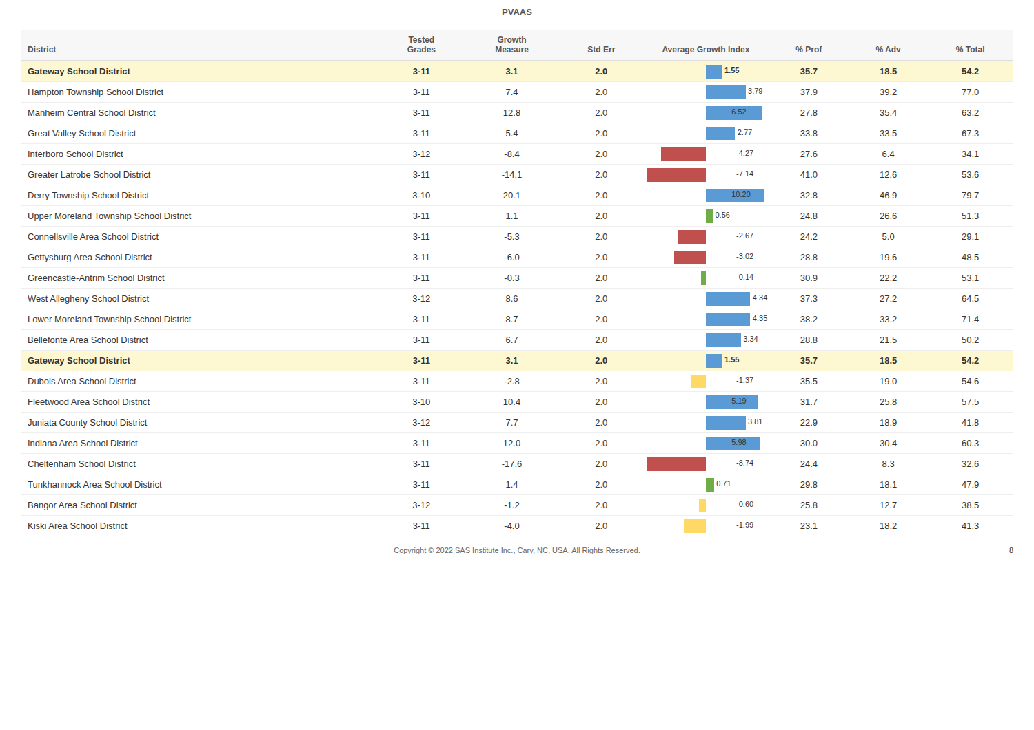PVAAS
| District | Tested Grades | Growth Measure | Std Err | Average Growth Index | % Prof | % Adv | % Total |
| --- | --- | --- | --- | --- | --- | --- | --- |
| Gateway School District | 3-11 | 3.1 | 2.0 | 1.55 | 35.7 | 18.5 | 54.2 |
| Hampton Township School District | 3-11 | 7.4 | 2.0 | 3.79 | 37.9 | 39.2 | 77.0 |
| Manheim Central School District | 3-11 | 12.8 | 2.0 | 6.52 | 27.8 | 35.4 | 63.2 |
| Great Valley School District | 3-11 | 5.4 | 2.0 | 2.77 | 33.8 | 33.5 | 67.3 |
| Interboro School District | 3-12 | -8.4 | 2.0 | -4.27 | 27.6 | 6.4 | 34.1 |
| Greater Latrobe School District | 3-11 | -14.1 | 2.0 | -7.14 | 41.0 | 12.6 | 53.6 |
| Derry Township School District | 3-10 | 20.1 | 2.0 | 10.20 | 32.8 | 46.9 | 79.7 |
| Upper Moreland Township School District | 3-11 | 1.1 | 2.0 | 0.56 | 24.8 | 26.6 | 51.3 |
| Connellsville Area School District | 3-11 | -5.3 | 2.0 | -2.67 | 24.2 | 5.0 | 29.1 |
| Gettysburg Area School District | 3-11 | -6.0 | 2.0 | -3.02 | 28.8 | 19.6 | 48.5 |
| Greencastle-Antrim School District | 3-11 | -0.3 | 2.0 | -0.14 | 30.9 | 22.2 | 53.1 |
| West Allegheny School District | 3-12 | 8.6 | 2.0 | 4.34 | 37.3 | 27.2 | 64.5 |
| Lower Moreland Township School District | 3-11 | 8.7 | 2.0 | 4.35 | 38.2 | 33.2 | 71.4 |
| Bellefonte Area School District | 3-11 | 6.7 | 2.0 | 3.34 | 28.8 | 21.5 | 50.2 |
| Gateway School District | 3-11 | 3.1 | 2.0 | 1.55 | 35.7 | 18.5 | 54.2 |
| Dubois Area School District | 3-11 | -2.8 | 2.0 | -1.37 | 35.5 | 19.0 | 54.6 |
| Fleetwood Area School District | 3-10 | 10.4 | 2.0 | 5.19 | 31.7 | 25.8 | 57.5 |
| Juniata County School District | 3-12 | 7.7 | 2.0 | 3.81 | 22.9 | 18.9 | 41.8 |
| Indiana Area School District | 3-11 | 12.0 | 2.0 | 5.98 | 30.0 | 30.4 | 60.3 |
| Cheltenham School District | 3-11 | -17.6 | 2.0 | -8.74 | 24.4 | 8.3 | 32.6 |
| Tunkhannock Area School District | 3-11 | 1.4 | 2.0 | 0.71 | 29.8 | 18.1 | 47.9 |
| Bangor Area School District | 3-12 | -1.2 | 2.0 | -0.60 | 25.8 | 12.7 | 38.5 |
| Kiski Area School District | 3-11 | -4.0 | 2.0 | -1.99 | 23.1 | 18.2 | 41.3 |
Copyright © 2022 SAS Institute Inc., Cary, NC, USA. All Rights Reserved. 8